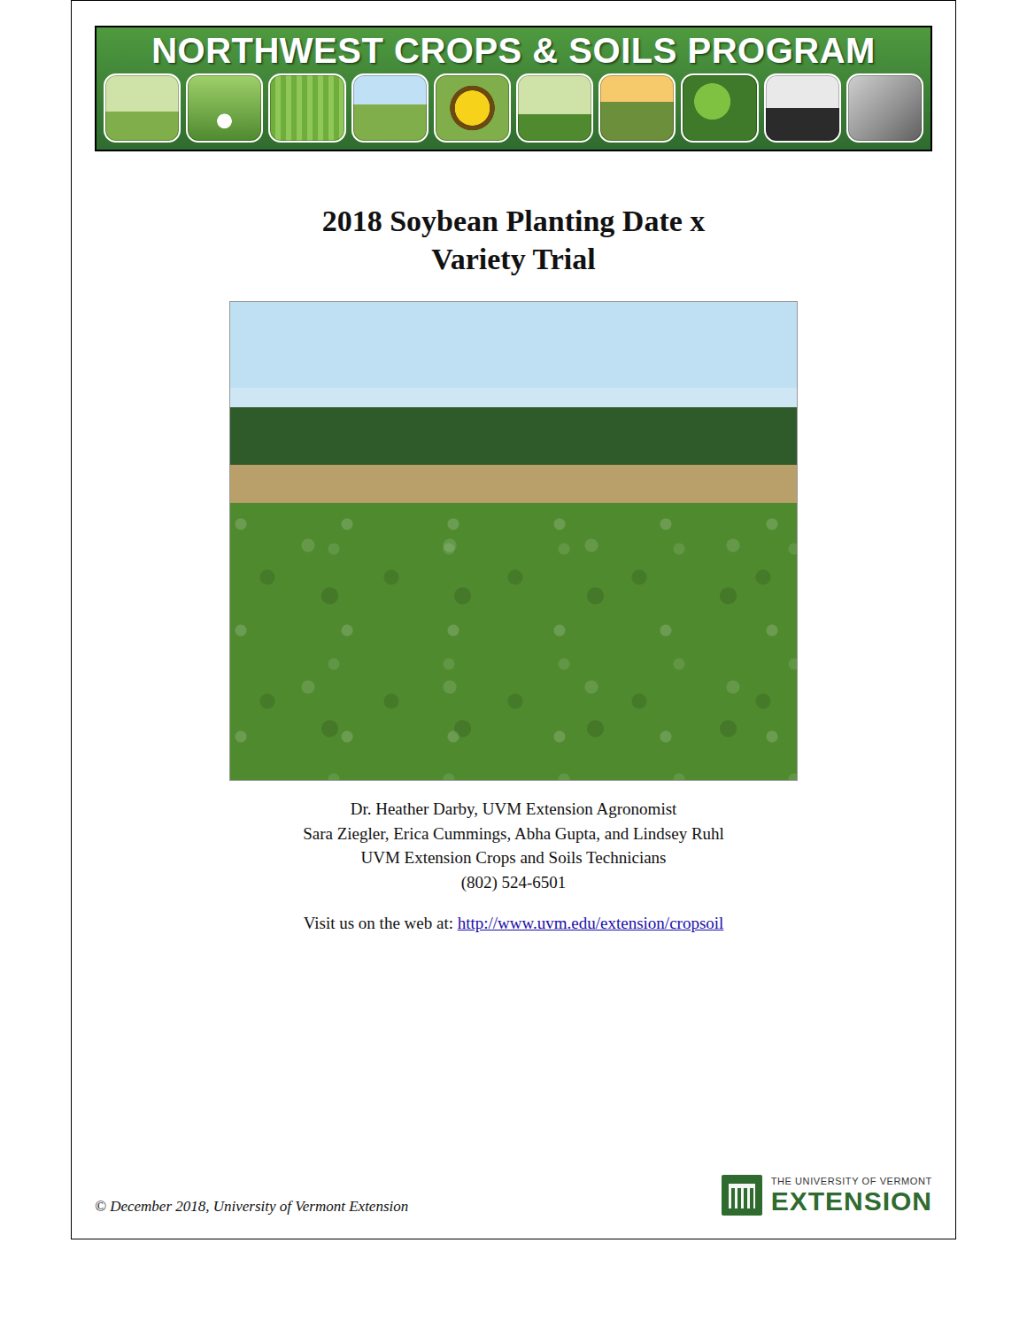NORTHWEST CROPS & SOILS PROGRAM
2018 Soybean Planting Date x
Variety Trial
Dr. Heather Darby, UVM Extension Agronomist
Sara Ziegler, Erica Cummings, Abha Gupta, and Lindsey Ruhl
UVM Extension Crops and Soils Technicians
(802) 524-6501
Visit us on the web at: http://www.uvm.edu/extension/cropsoil
© December 2018, University of Vermont Extension
THE UNIVERSITY OF VERMONT EXTENSION